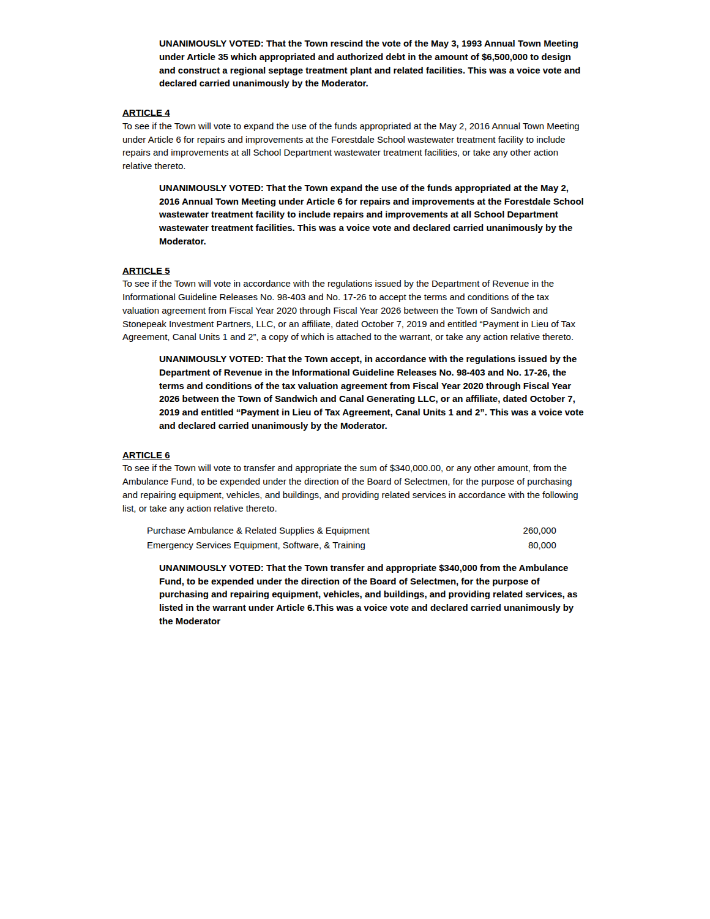UNANIMOUSLY VOTED: That the Town rescind the vote of the May 3, 1993 Annual Town Meeting under Article 35 which appropriated and authorized debt in the amount of $6,500,000 to design and construct a regional septage treatment plant and related facilities. This was a voice vote and declared carried unanimously by the Moderator.
ARTICLE 4
To see if the Town will vote to expand the use of the funds appropriated at the May 2, 2016 Annual Town Meeting under Article 6 for repairs and improvements at the Forestdale School wastewater treatment facility to include repairs and improvements at all School Department wastewater treatment facilities, or take any other action relative thereto.
UNANIMOUSLY VOTED: That the Town expand the use of the funds appropriated at the May 2, 2016 Annual Town Meeting under Article 6 for repairs and improvements at the Forestdale School wastewater treatment facility to include repairs and improvements at all School Department wastewater treatment facilities. This was a voice vote and declared carried unanimously by the Moderator.
ARTICLE 5
To see if the Town will vote in accordance with the regulations issued by the Department of Revenue in the Informational Guideline Releases No. 98-403 and No. 17-26 to accept the terms and conditions of the tax valuation agreement from Fiscal Year 2020 through Fiscal Year 2026 between the Town of Sandwich and Stonepeak Investment Partners, LLC, or an affiliate, dated October 7, 2019 and entitled “Payment in Lieu of Tax Agreement, Canal Units 1 and 2”, a copy of which is attached to the warrant, or take any action relative thereto.
UNANIMOUSLY VOTED: That the Town accept, in accordance with the regulations issued by the Department of Revenue in the Informational Guideline Releases No. 98-403 and No. 17-26, the terms and conditions of the tax valuation agreement from Fiscal Year 2020 through Fiscal Year 2026 between the Town of Sandwich and Canal Generating LLC, or an affiliate, dated October 7, 2019 and entitled “Payment in Lieu of Tax Agreement, Canal Units 1 and 2”. This was a voice vote and declared carried unanimously by the Moderator.
ARTICLE 6
To see if the Town will vote to transfer and appropriate the sum of $340,000.00, or any other amount, from the Ambulance Fund, to be expended under the direction of the Board of Selectmen, for the purpose of purchasing and repairing equipment, vehicles, and buildings, and providing related services in accordance with the following list, or take any action relative thereto.
| Purchase Ambulance & Related Supplies & Equipment | 260,000 |
| Emergency Services Equipment, Software, & Training | 80,000 |
UNANIMOUSLY VOTED: That the Town transfer and appropriate $340,000 from the Ambulance Fund, to be expended under the direction of the Board of Selectmen, for the purpose of purchasing and repairing equipment, vehicles, and buildings, and providing related services, as listed in the warrant under Article 6.This was a voice vote and declared carried unanimously by the Moderator